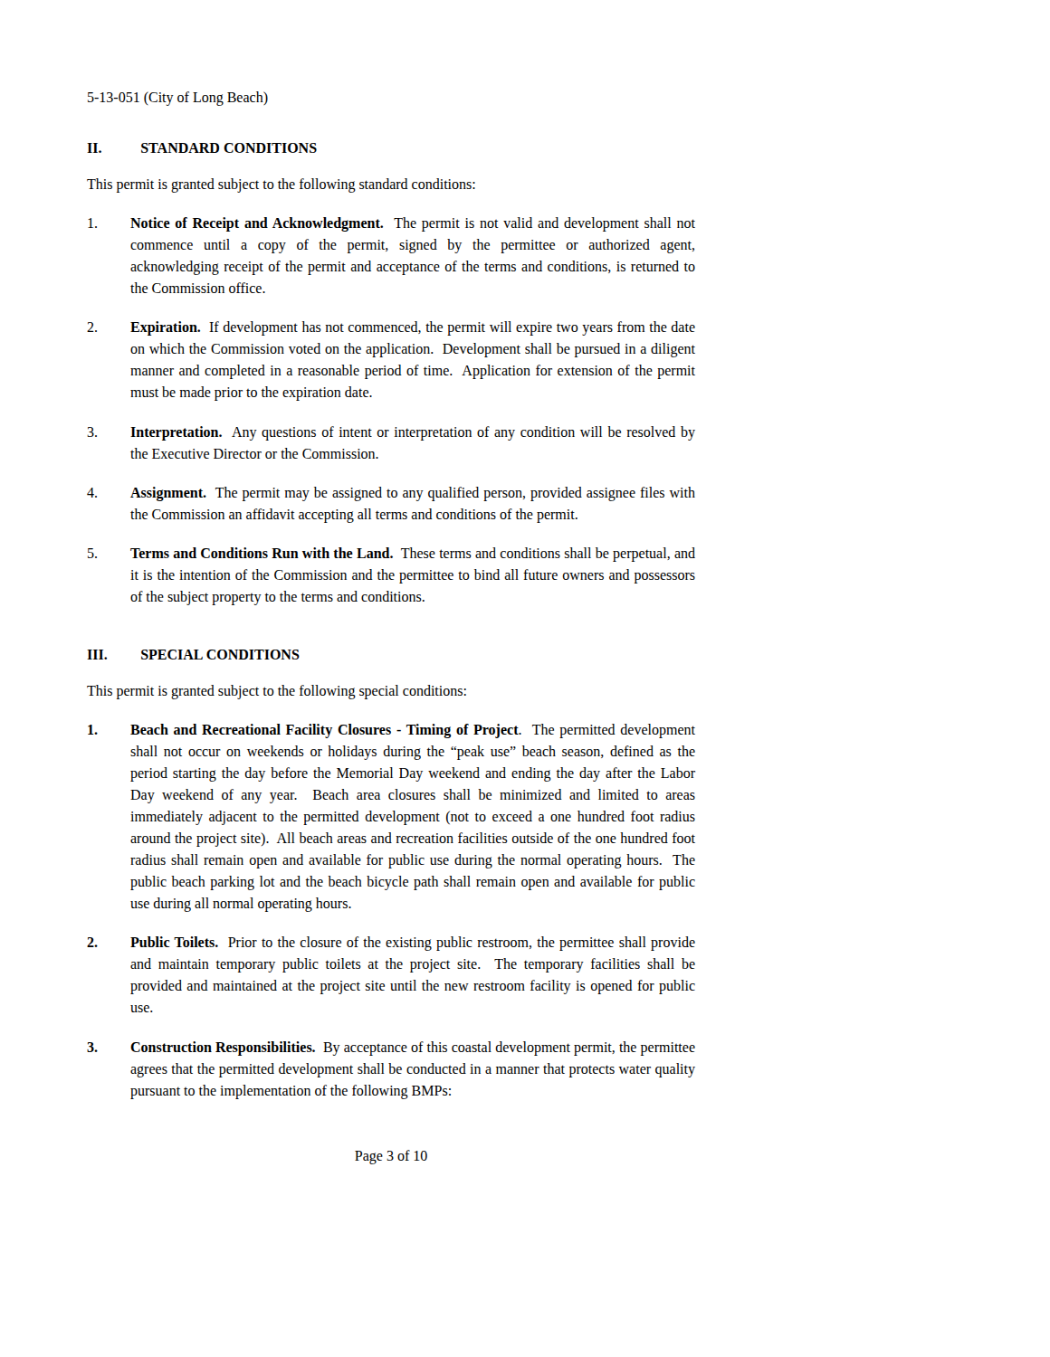5-13-051 (City of Long Beach)
II. STANDARD CONDITIONS
This permit is granted subject to the following standard conditions:
1. Notice of Receipt and Acknowledgment. The permit is not valid and development shall not commence until a copy of the permit, signed by the permittee or authorized agent, acknowledging receipt of the permit and acceptance of the terms and conditions, is returned to the Commission office.
2. Expiration. If development has not commenced, the permit will expire two years from the date on which the Commission voted on the application. Development shall be pursued in a diligent manner and completed in a reasonable period of time. Application for extension of the permit must be made prior to the expiration date.
3. Interpretation. Any questions of intent or interpretation of any condition will be resolved by the Executive Director or the Commission.
4. Assignment. The permit may be assigned to any qualified person, provided assignee files with the Commission an affidavit accepting all terms and conditions of the permit.
5. Terms and Conditions Run with the Land. These terms and conditions shall be perpetual, and it is the intention of the Commission and the permittee to bind all future owners and possessors of the subject property to the terms and conditions.
III. SPECIAL CONDITIONS
This permit is granted subject to the following special conditions:
1. Beach and Recreational Facility Closures - Timing of Project. The permitted development shall not occur on weekends or holidays during the “peak use” beach season, defined as the period starting the day before the Memorial Day weekend and ending the day after the Labor Day weekend of any year. Beach area closures shall be minimized and limited to areas immediately adjacent to the permitted development (not to exceed a one hundred foot radius around the project site). All beach areas and recreation facilities outside of the one hundred foot radius shall remain open and available for public use during the normal operating hours. The public beach parking lot and the beach bicycle path shall remain open and available for public use during all normal operating hours.
2. Public Toilets. Prior to the closure of the existing public restroom, the permittee shall provide and maintain temporary public toilets at the project site. The temporary facilities shall be provided and maintained at the project site until the new restroom facility is opened for public use.
3. Construction Responsibilities. By acceptance of this coastal development permit, the permittee agrees that the permitted development shall be conducted in a manner that protects water quality pursuant to the implementation of the following BMPs:
Page 3 of 10